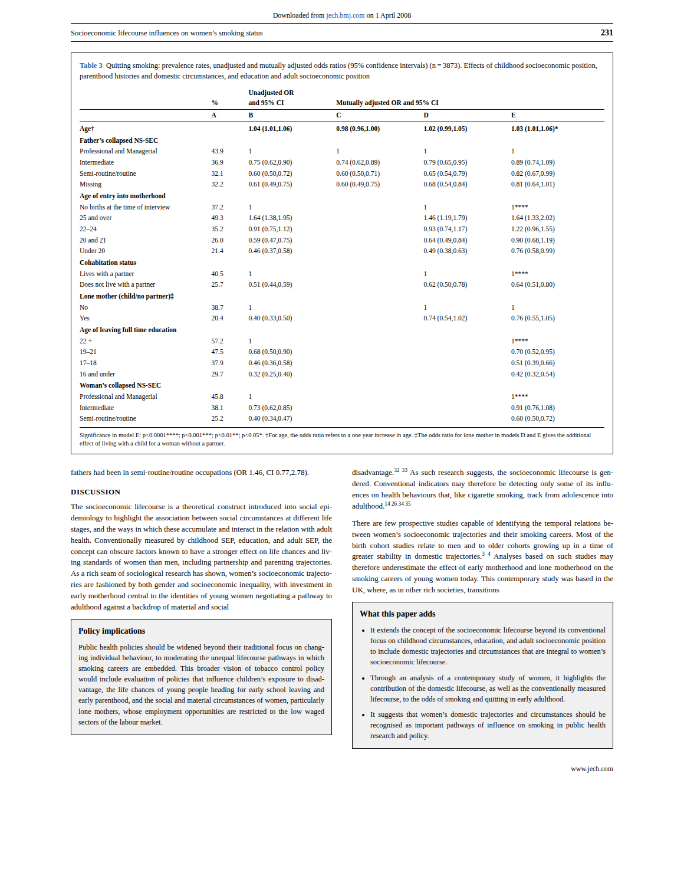Downloaded from jech.bmj.com on 1 April 2008
Socioeconomic lifecourse influences on women’s smoking status 231
Table 3 Quitting smoking: prevalence rates, unadjusted and mutually adjusted odds ratios (95% confidence intervals) (n = 3873). Effects of childhood socioeconomic position, parenthood histories and domestic circumstances, and education and adult socioeconomic position
| | % | Unadjusted OR and 95% CI | Mutually adjusted OR and 95% CI |
| --- | --- | --- | --- |
| | A | B | C | D | E |
| Age† | | 1.04 (1.01,1.06) | 0.98 (0.96,1.00) | 1.02 (0.99,1.05) | 1.03 (1.01,1.06)* |
| Father’s collapsed NS-SEC | | | | | |
| Professional and Managerial | 43.9 | 1 | 1 | 1 | 1 |
| Intermediate | 36.9 | 0.75 (0.62,0.90) | 0.74 (0.62,0.89) | 0.79 (0.65,0.95) | 0.89 (0.74,1.09) |
| Semi-routine/routine | 32.1 | 0.60 (0.50,0.72) | 0.60 (0.50,0.71) | 0.65 (0.54,0.79) | 0.82 (0.67,0.99) |
| Missing | 32.2 | 0.61 (0.49,0.75) | 0.60 (0.49,0.75) | 0.68 (0.54,0.84) | 0.81 (0.64,1.01) |
| Age of entry into motherhood | | | | | |
| No births at the time of interview | 37.2 | 1 | | 1 | 1**** |
| 25 and over | 49.3 | 1.64 (1.38,1.95) | | 1.46 (1.19,1.79) | 1.64 (1.33,2.02) |
| 22–24 | 35.2 | 0.91 (0.75,1.12) | | 0.93 (0.74,1.17) | 1.22 (0.96,1.55) |
| 20 and 21 | 26.0 | 0.59 (0.47,0.75) | | 0.64 (0.49,0.84) | 0.90 (0.68,1.19) |
| Under 20 | 21.4 | 0.46 (0.37,0.58) | | 0.49 (0.38,0.63) | 0.76 (0.58,0.99) |
| Cohabitation status | | | | | |
| Lives with a partner | 40.5 | 1 | | 1 | 1**** |
| Does not live with a partner | 25.7 | 0.51 (0.44,0.59) | | 0.62 (0.50,0.78) | 0.64 (0.51,0.80) |
| Lone mother (child/no partner)‡ | | | | | |
| No | 38.7 | 1 | | 1 | 1 |
| Yes | 20.4 | 0.40 (0.33,0.50) | | 0.74 (0.54,1.02) | 0.76 (0.55,1.05) |
| Age of leaving full time education | | | | | |
| 22 + | 57.2 | 1 | | | 1**** |
| 19–21 | 47.5 | 0.68 (0.50,0.90) | | | 0.70 (0.52,0.95) |
| 17–18 | 37.9 | 0.46 (0.36,0.58) | | | 0.51 (0.39,0.66) |
| 16 and under | 29.7 | 0.32 (0.25,0.40) | | | 0.42 (0.32,0.54) |
| Woman’s collapsed NS-SEC | | | | | |
| Professional and Managerial | 45.8 | 1 | | | 1**** |
| Intermediate | 38.1 | 0.73 (0.62,0.85) | | | 0.91 (0.76,1.08) |
| Semi-routine/routine | 25.2 | 0.40 (0.34,0.47) | | | 0.60 (0.50,0.72) |
Significance in model E: p<0.0001****; p<0.001***; p<0.01**; p<0.05*. †For age, the odds ratio refers to a one year increase in age. ‡The odds ratio for lone mother in models D and E gives the additional effect of living with a child for a woman without a partner.
fathers had been in semi-routine/routine occupations (OR 1.46, CI 0.77,2.78).
DISCUSSION
The socioeconomic lifecourse is a theoretical construct introduced into social epidemiology to highlight the association between social circumstances at different life stages, and the ways in which these accumulate and interact in the relation with adult health. Conventionally measured by childhood SEP, education, and adult SEP, the concept can obscure factors known to have a stronger effect on life chances and living standards of women than men, including partnership and parenting trajectories. As a rich seam of sociological research has shown, women’s socioeconomic trajectories are fashioned by both gender and socioeconomic inequality, with investment in early motherhood central to the identities of young women negotiating a pathway to adulthood against a backdrop of material and social
Policy implications
Public health policies should be widened beyond their traditional focus on changing individual behaviour, to moderating the unequal lifecourse pathways in which smoking careers are embedded. This broader vision of tobacco control policy would include evaluation of policies that influence children’s exposure to disadvantage, the life chances of young people heading for early school leaving and early parenthood, and the social and material circumstances of women, particularly lone mothers, whose employment opportunities are restricted to the low waged sectors of the labour market.
disadvantage.32 33 As such research suggests, the socioeconomic lifecourse is gendered. Conventional indicators may therefore be detecting only some of its influences on health behaviours that, like cigarette smoking, track from adolescence into adulthood.14 26 34 35
There are few prospective studies capable of identifying the temporal relations between women’s socioeconomic trajectories and their smoking careers. Most of the birth cohort studies relate to men and to older cohorts growing up in a time of greater stability in domestic trajectories.3 4 Analyses based on such studies may therefore underestimate the effect of early motherhood and lone motherhood on the smoking careers of young women today. This contemporary study was based in the UK, where, as in other rich societies, transitions
What this paper adds
It extends the concept of the socioeconomic lifecourse beyond its conventional focus on childhood circumstances, education, and adult socioeconomic position to include domestic trajectories and circumstances that are integral to women’s socioeconomic lifecourse.
Through an analysis of a contemporary study of women, it highlights the contribution of the domestic lifecourse, as well as the conventionally measured lifecourse, to the odds of smoking and quitting in early adulthood.
It suggests that women’s domestic trajectories and circumstances should be recognised as important pathways of influence on smoking in public health research and policy.
www.jech.com